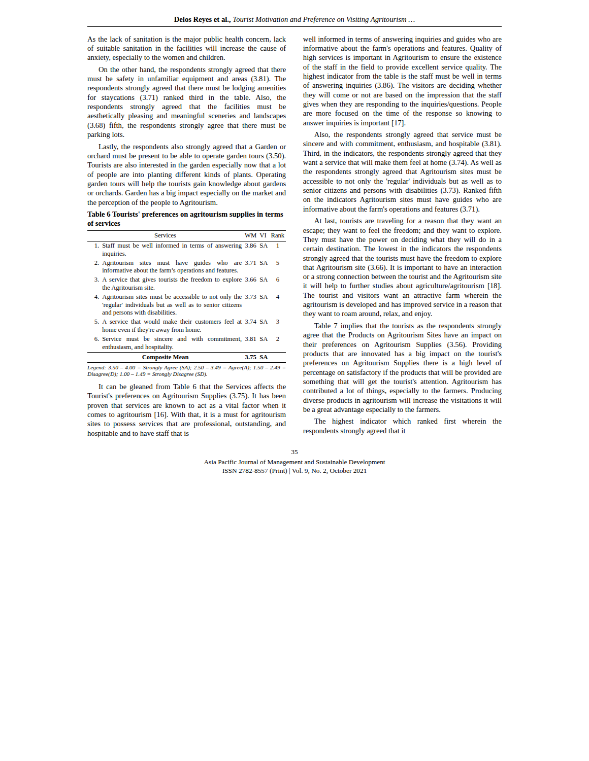Delos Reyes et al., Tourist Motivation and Preference on Visiting Agritourism …
As the lack of sanitation is the major public health concern, lack of suitable sanitation in the facilities will increase the cause of anxiety, especially to the women and children.
On the other hand, the respondents strongly agreed that there must be safety in unfamiliar equipment and areas (3.81). The respondents strongly agreed that there must be lodging amenities for staycations (3.71) ranked third in the table. Also, the respondents strongly agreed that the facilities must be aesthetically pleasing and meaningful sceneries and landscapes (3.68) fifth, the respondents strongly agree that there must be parking lots.
Lastly, the respondents also strongly agreed that a Garden or orchard must be present to be able to operate garden tours (3.50). Tourists are also interested in the garden especially now that a lot of people are into planting different kinds of plants. Operating garden tours will help the tourists gain knowledge about gardens or orchards. Garden has a big impact especially on the market and the perception of the people to Agritourism.
Table 6 Tourists' preferences on agritourism supplies in terms of services
| Services | WM | VI | Rank |
| --- | --- | --- | --- |
| 1. | Staff must be well informed in terms of answering inquiries. | 3.86 | SA | 1 |
| 2. | Agritourism sites must have guides who are informative about the farm’s operations and features. | 3.71 | SA | 5 |
| 3. | A service that gives tourists the freedom to explore the Agritourism site. | 3.66 | SA | 6 |
| 4. | Agritourism sites must be accessible to not only the 'regular' individuals but as well as to senior citizens and persons with disabilities. | 3.73 | SA | 4 |
| 5. | A service that would make their customers feel at home even if they're away from home. | 3.74 | SA | 3 |
| 6. | Service must be sincere and with commitment, enthusiasm, and hospitality. | 3.81 | SA | 2 |
| Composite Mean | 3.75 | SA | |
Legend: 3.50 – 4.00 = Strongly Agree (SA); 2.50 – 3.49 = Agree(A); 1.50 – 2.49 = Disagree(D); 1.00 – 1.49 = Strongly Disagree (SD).
It can be gleaned from Table 6 that the Services affects the Tourist's preferences on Agritourism Supplies (3.75). It has been proven that services are known to act as a vital factor when it comes to agritourism [16]. With that, it is a must for agritourism sites to possess services that are professional, outstanding, and hospitable and to have staff that is
well informed in terms of answering inquiries and guides who are informative about the farm's operations and features. Quality of high services is important in Agritourism to ensure the existence of the staff in the field to provide excellent service quality. The highest indicator from the table is the staff must be well in terms of answering inquiries (3.86). The visitors are deciding whether they will come or not are based on the impression that the staff gives when they are responding to the inquiries/questions. People are more focused on the time of the response so knowing to answer inquiries is important [17].
Also, the respondents strongly agreed that service must be sincere and with commitment, enthusiasm, and hospitable (3.81). Third, in the indicators, the respondents strongly agreed that they want a service that will make them feel at home (3.74). As well as the respondents strongly agreed that Agritourism sites must be accessible to not only the 'regular' individuals but as well as to senior citizens and persons with disabilities (3.73). Ranked fifth on the indicators Agritourism sites must have guides who are informative about the farm's operations and features (3.71).
At last, tourists are traveling for a reason that they want an escape; they want to feel the freedom; and they want to explore. They must have the power on deciding what they will do in a certain destination. The lowest in the indicators the respondents strongly agreed that the tourists must have the freedom to explore that Agritourism site (3.66). It is important to have an interaction or a strong connection between the tourist and the Agritourism site it will help to further studies about agriculture/agritourism [18]. The tourist and visitors want an attractive farm wherein the agritourism is developed and has improved service in a reason that they want to roam around, relax, and enjoy.
Table 7 implies that the tourists as the respondents strongly agree that the Products on Agritourism Sites have an impact on their preferences on Agritourism Supplies (3.56). Providing products that are innovated has a big impact on the tourist's preferences on Agritourism Supplies there is a high level of percentage on satisfactory if the products that will be provided are something that will get the tourist's attention. Agritourism has contributed a lot of things, especially to the farmers. Producing diverse products in agritourism will increase the visitations it will be a great advantage especially to the farmers.
The highest indicator which ranked first wherein the respondents strongly agreed that it
35 Asia Pacific Journal of Management and Sustainable Development ISSN 2782-8557 (Print) | Vol. 9, No. 2, October 2021